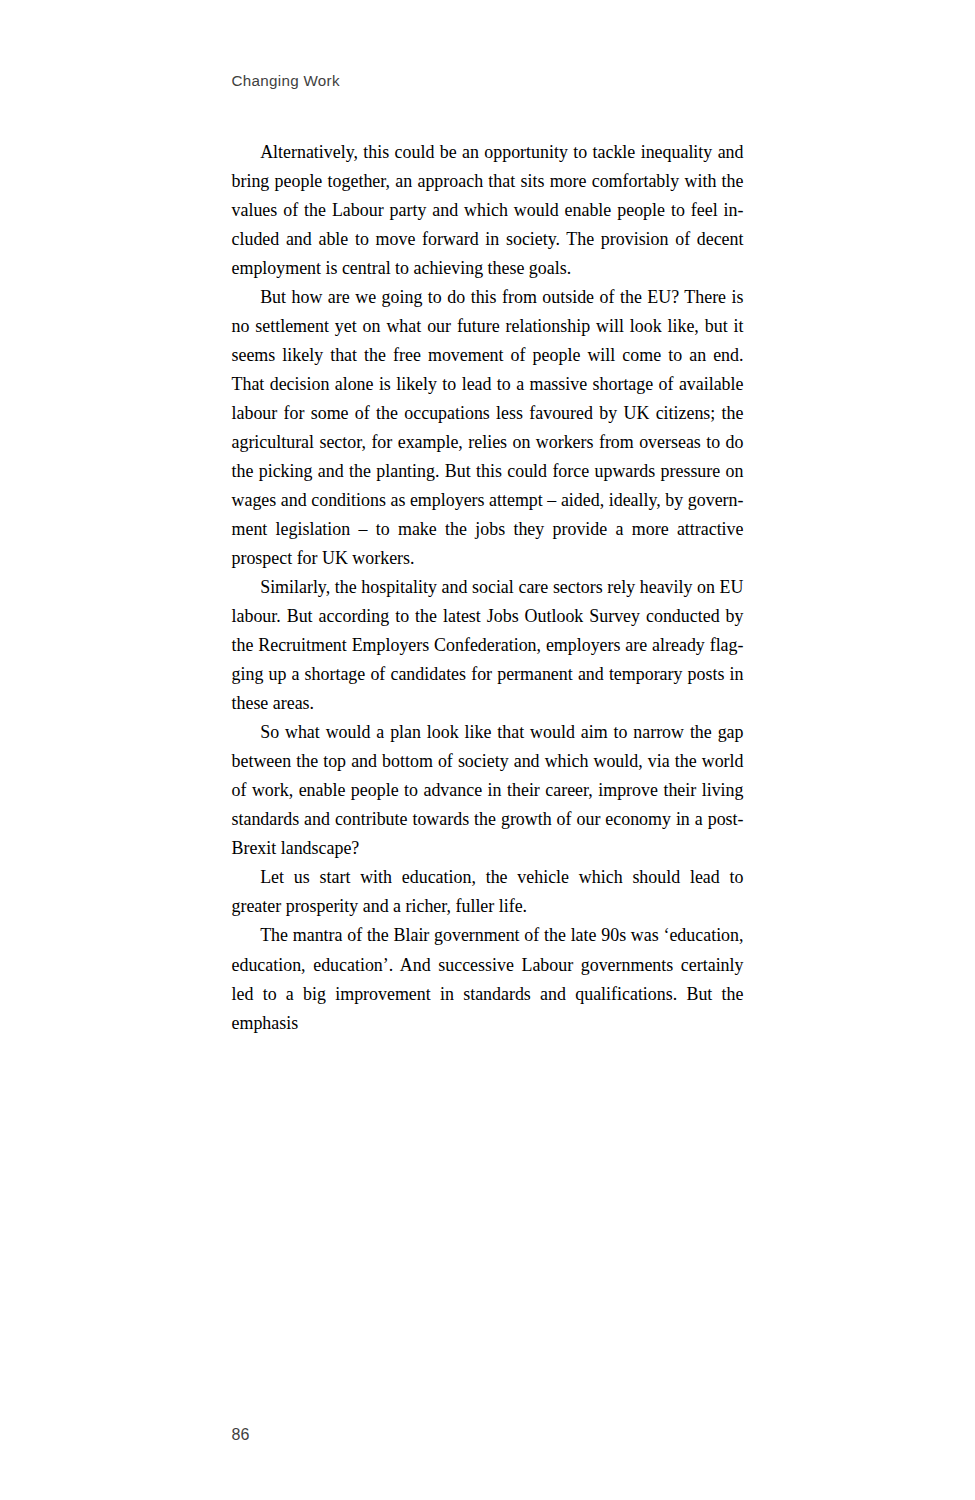Changing Work
Alternatively, this could be an opportunity to tackle inequality and bring people together, an approach that sits more comfortably with the values of the Labour party and which would enable people to feel included and able to move forward in society. The provision of decent employment is central to achieving these goals.
But how are we going to do this from outside of the EU? There is no settlement yet on what our future relationship will look like, but it seems likely that the free movement of people will come to an end. That decision alone is likely to lead to a massive shortage of available labour for some of the occupations less favoured by UK citizens; the agricultural sector, for example, relies on workers from overseas to do the picking and the planting. But this could force upwards pressure on wages and conditions as employers attempt – aided, ideally, by government legislation – to make the jobs they provide a more attractive prospect for UK workers.
Similarly, the hospitality and social care sectors rely heavily on EU labour. But according to the latest Jobs Outlook Survey conducted by the Recruitment Employers Confederation, employers are already flagging up a shortage of candidates for permanent and temporary posts in these areas.
So what would a plan look like that would aim to narrow the gap between the top and bottom of society and which would, via the world of work, enable people to advance in their career, improve their living standards and contribute towards the growth of our economy in a post-Brexit landscape?
Let us start with education, the vehicle which should lead to greater prosperity and a richer, fuller life.
The mantra of the Blair government of the late 90s was ‘education, education, education’. And successive Labour governments certainly led to a big improvement in standards and qualifications. But the emphasis
86